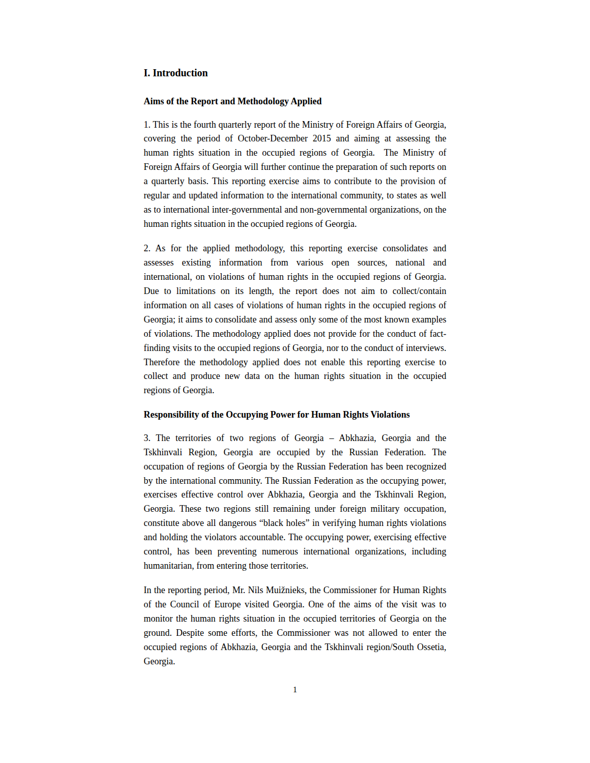I. Introduction
Aims of the Report and Methodology Applied
1. This is the fourth quarterly report of the Ministry of Foreign Affairs of Georgia, covering the period of October-December 2015 and aiming at assessing the human rights situation in the occupied regions of Georgia. The Ministry of Foreign Affairs of Georgia will further continue the preparation of such reports on a quarterly basis. This reporting exercise aims to contribute to the provision of regular and updated information to the international community, to states as well as to international inter-governmental and non-governmental organizations, on the human rights situation in the occupied regions of Georgia.
2. As for the applied methodology, this reporting exercise consolidates and assesses existing information from various open sources, national and international, on violations of human rights in the occupied regions of Georgia. Due to limitations on its length, the report does not aim to collect/contain information on all cases of violations of human rights in the occupied regions of Georgia; it aims to consolidate and assess only some of the most known examples of violations. The methodology applied does not provide for the conduct of fact-finding visits to the occupied regions of Georgia, nor to the conduct of interviews. Therefore the methodology applied does not enable this reporting exercise to collect and produce new data on the human rights situation in the occupied regions of Georgia.
Responsibility of the Occupying Power for Human Rights Violations
3. The territories of two regions of Georgia – Abkhazia, Georgia and the Tskhinvali Region, Georgia are occupied by the Russian Federation. The occupation of regions of Georgia by the Russian Federation has been recognized by the international community. The Russian Federation as the occupying power, exercises effective control over Abkhazia, Georgia and the Tskhinvali Region, Georgia. These two regions still remaining under foreign military occupation, constitute above all dangerous “black holes” in verifying human rights violations and holding the violators accountable. The occupying power, exercising effective control, has been preventing numerous international organizations, including humanitarian, from entering those territories.
In the reporting period, Mr. Nils Muižnieks, the Commissioner for Human Rights of the Council of Europe visited Georgia. One of the aims of the visit was to monitor the human rights situation in the occupied territories of Georgia on the ground. Despite some efforts, the Commissioner was not allowed to enter the occupied regions of Abkhazia, Georgia and the Tskhinvali region/South Ossetia, Georgia.
1